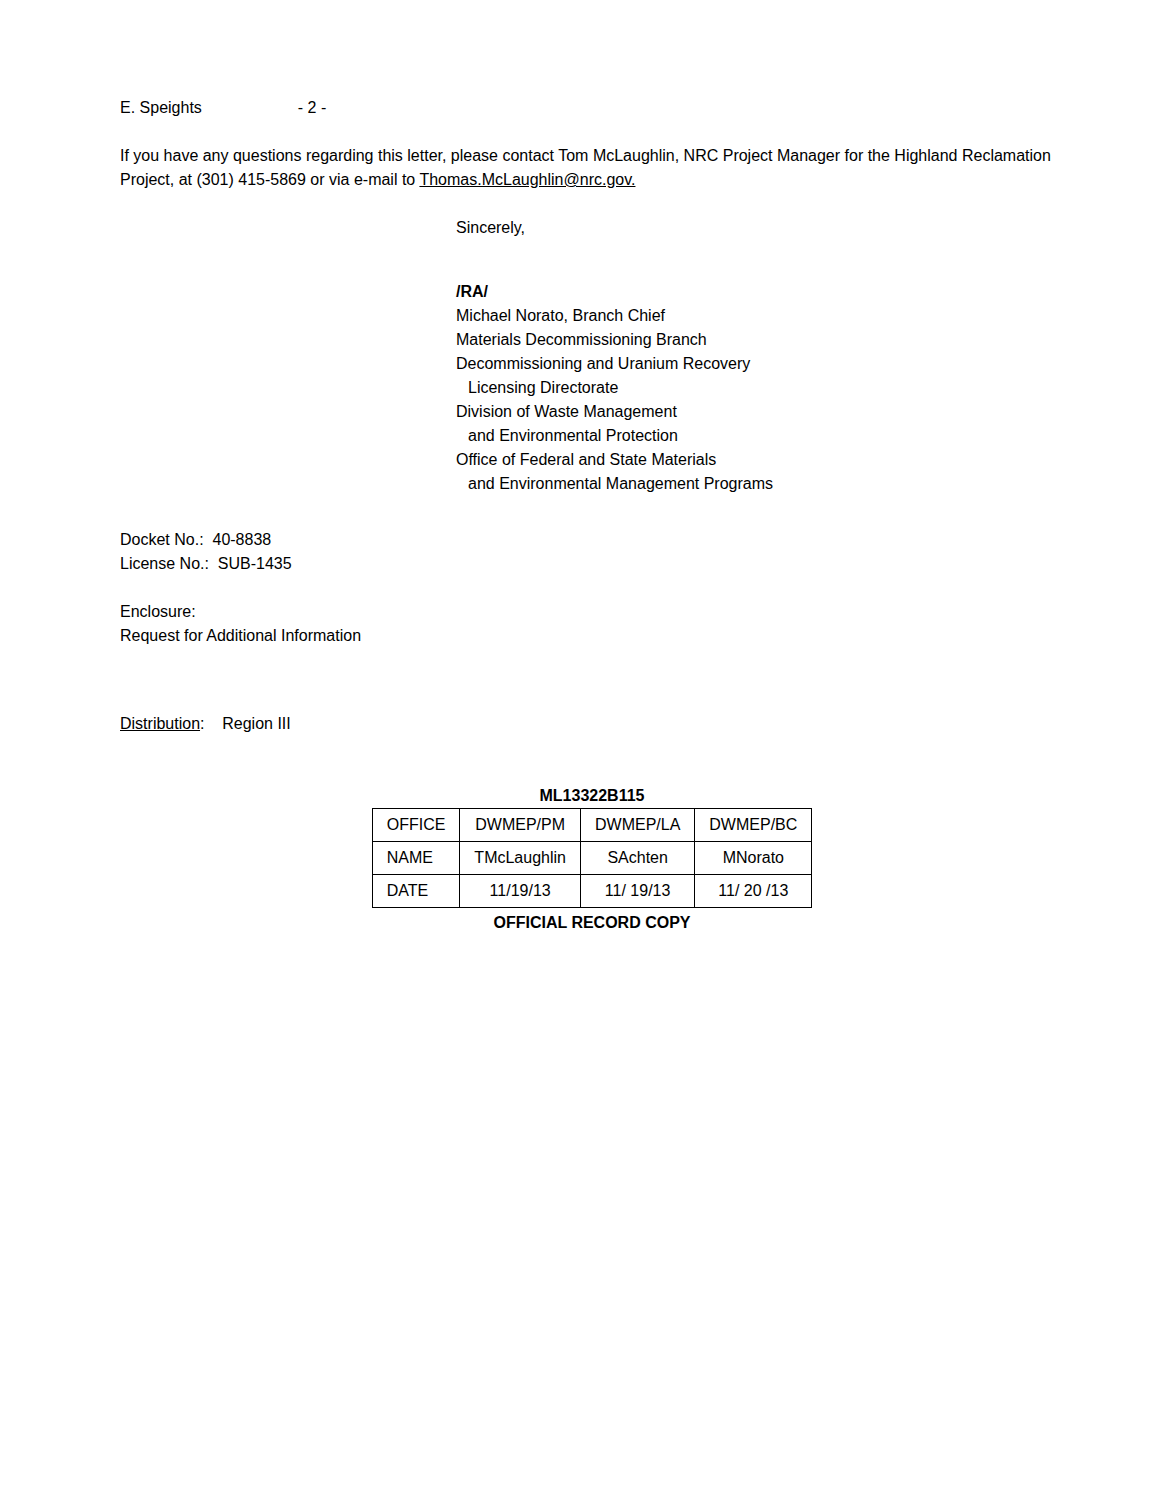E. Speights - 2 -
If you have any questions regarding this letter, please contact Tom McLaughlin, NRC Project Manager for the Highland Reclamation Project, at (301) 415-5869 or via e-mail to Thomas.McLaughlin@nrc.gov.
Sincerely,
/RA/
Michael Norato, Branch Chief
Materials Decommissioning Branch
Decommissioning and Uranium Recovery
Licensing Directorate
Division of Waste Management
and Environmental Protection
Office of Federal and State Materials
and Environmental Management Programs
Docket No.: 40-8838
License No.: SUB-1435
Enclosure:
Request for Additional Information
Distribution: Region III
ML13322B115
| OFFICE | DWMEP/PM | DWMEP/LA | DWMEP/BC |
| NAME | TMcLaughlin | SAchten | MNorato |
| DATE | 11/19/13 | 11/ 19/13 | 11/ 20 /13 |
OFFICIAL RECORD COPY